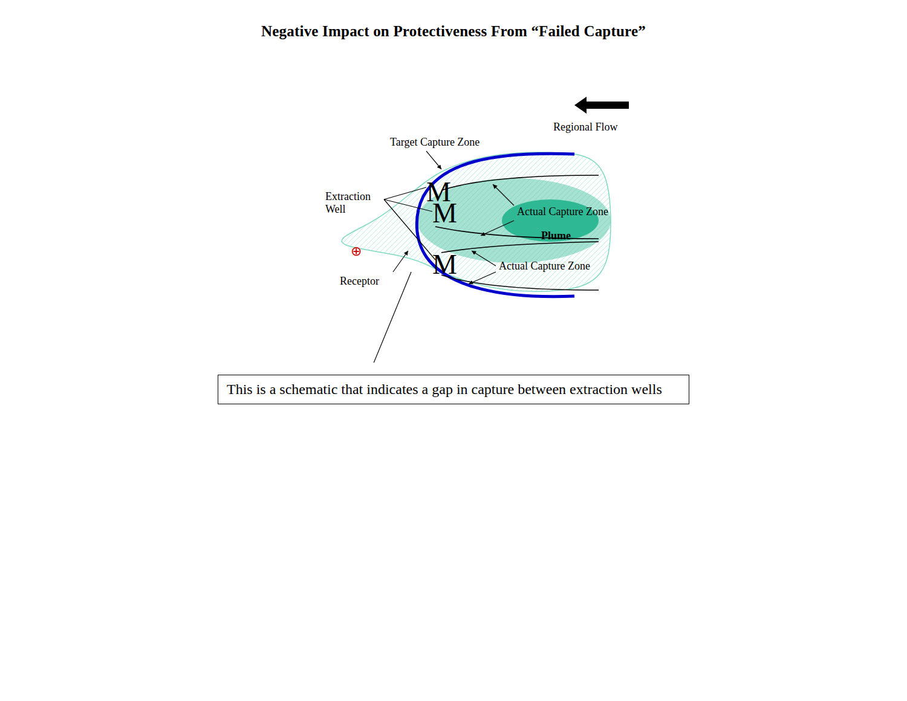Negative Impact on Protectiveness From “Failed Capture”
Regional Flow
Target Capture Zone
Extraction
Well
Actual Capture Zone
Plume
Actual Capture Zone
Receptor
M
M
M
⊕
This is a schematic that indicates a gap in capture between extraction wells